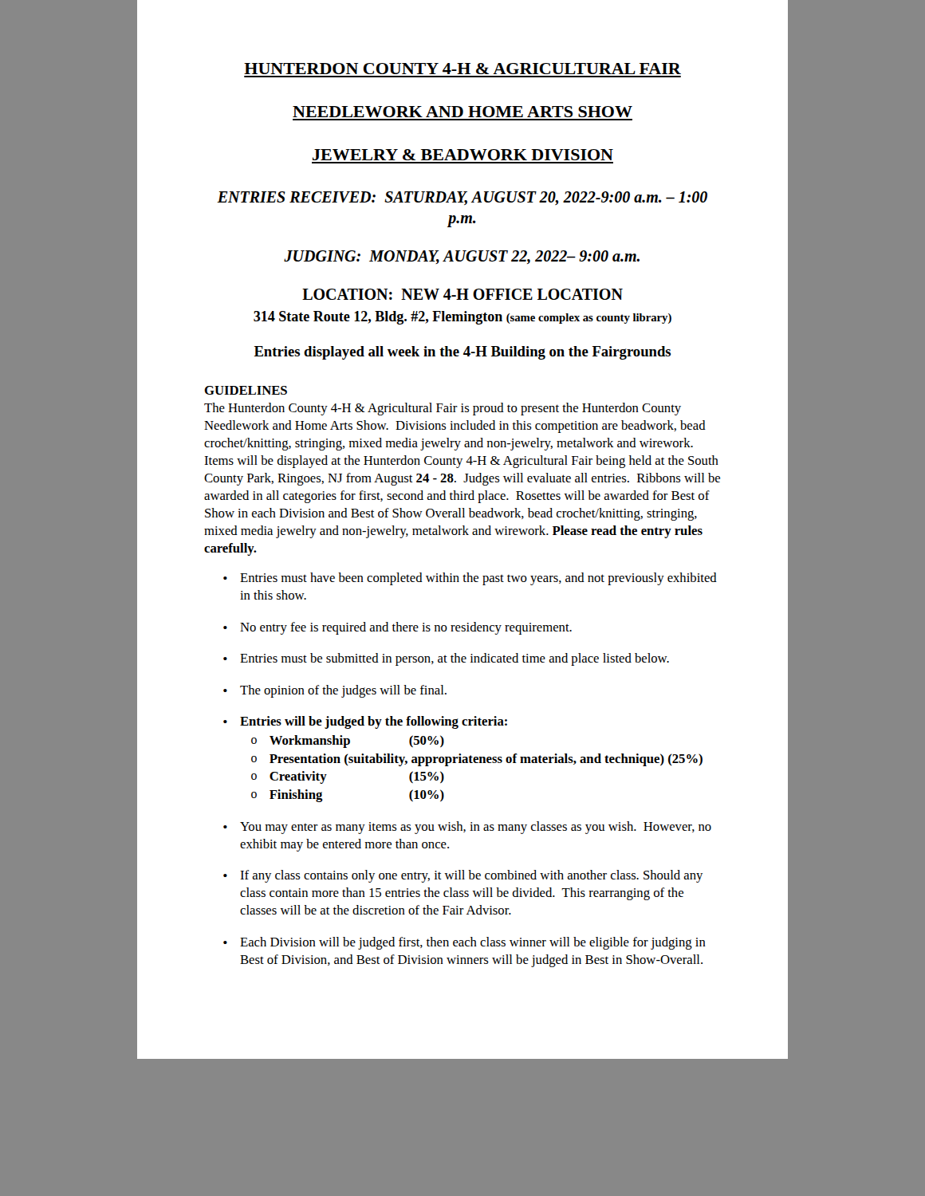HUNTERDON COUNTY 4-H & AGRICULTURAL FAIR
NEEDLEWORK AND HOME ARTS SHOW
JEWELRY & BEADWORK DIVISION
ENTRIES RECEIVED: SATURDAY, AUGUST 20, 2022-9:00 a.m. – 1:00 p.m.
JUDGING: MONDAY, AUGUST 22, 2022– 9:00 a.m.
LOCATION: NEW 4-H OFFICE LOCATION
314 State Route 12, Bldg. #2, Flemington (same complex as county library)
Entries displayed all week in the 4-H Building on the Fairgrounds
GUIDELINES
The Hunterdon County 4-H & Agricultural Fair is proud to present the Hunterdon County Needlework and Home Arts Show. Divisions included in this competition are beadwork, bead crochet/knitting, stringing, mixed media jewelry and non-jewelry, metalwork and wirework. Items will be displayed at the Hunterdon County 4-H & Agricultural Fair being held at the South County Park, Ringoes, NJ from August 24 - 28. Judges will evaluate all entries. Ribbons will be awarded in all categories for first, second and third place. Rosettes will be awarded for Best of Show in each Division and Best of Show Overall beadwork, bead crochet/knitting, stringing, mixed media jewelry and non-jewelry, metalwork and wirework. Please read the entry rules carefully.
Entries must have been completed within the past two years, and not previously exhibited in this show.
No entry fee is required and there is no residency requirement.
Entries must be submitted in person, at the indicated time and place listed below.
The opinion of the judges will be final.
Entries will be judged by the following criteria:
Workmanship(50%)
Presentation (suitability, appropriateness of materials, and technique) (25%)
Creativity(15%)
Finishing(10%)
You may enter as many items as you wish, in as many classes as you wish. However, no exhibit may be entered more than once.
If any class contains only one entry, it will be combined with another class. Should any class contain more than 15 entries the class will be divided. This rearranging of the classes will be at the discretion of the Fair Advisor.
Each Division will be judged first, then each class winner will be eligible for judging in Best of Division, and Best of Division winners will be judged in Best in Show-Overall.